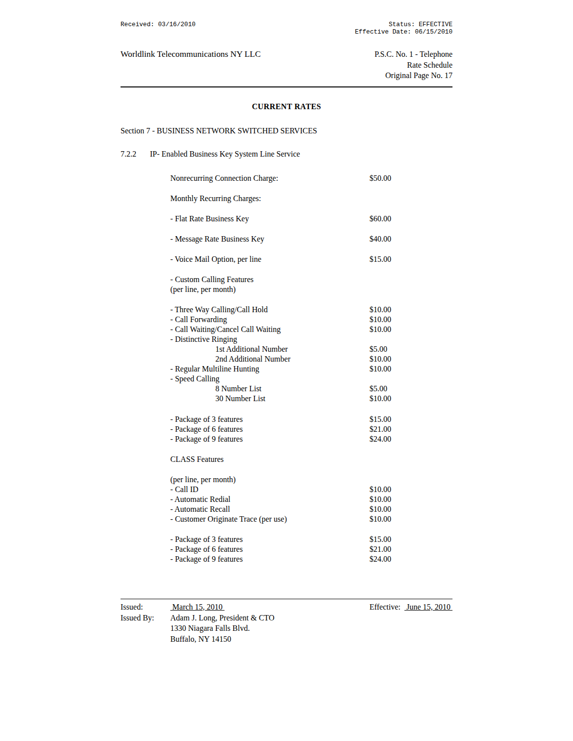Received: 03/16/2010
Status: EFFECTIVE Effective Date: 06/15/2010
Worldlink Telecommunications NY LLC
P.S.C. No. 1 - Telephone
Rate Schedule
Original Page No. 17
CURRENT RATES
Section 7 - BUSINESS NETWORK SWITCHED SERVICES
7.2.2 IP- Enabled Business Key System Line Service
| Nonrecurring Connection Charge: | $50.00 |
| Monthly Recurring Charges: | |
| - Flat Rate Business Key | $60.00 |
| - Message Rate Business Key | $40.00 |
| - Voice Mail Option, per line | $15.00 |
| - Custom Calling Features | |
| (per line, per month) | |
| - Three Way Calling/Call Hold | $10.00 |
| - Call Forwarding | $10.00 |
| - Call Waiting/Cancel Call Waiting | $10.00 |
| - Distinctive Ringing | |
| 1st Additional Number | $5.00 |
| 2nd Additional Number | $10.00 |
| - Regular Multiline Hunting | $10.00 |
| - Speed Calling | |
| 8 Number List | $5.00 |
| 30 Number List | $10.00 |
| - Package of 3 features | $15.00 |
| - Package of 6 features | $21.00 |
| - Package of 9 features | $24.00 |
| CLASS Features | |
| (per line, per month) | |
| - Call ID | $10.00 |
| - Automatic Redial | $10.00 |
| - Automatic Recall | $10.00 |
| - Customer Originate Trace (per use) | $10.00 |
| - Package of 3 features | $15.00 |
| - Package of 6 features | $21.00 |
| - Package of 9 features | $24.00 |
| Issued: | March 15, 2010 |
| Issued By: | Adam J. Long, President & CTO |
| | 1330 Niagara Falls Blvd. |
| | Buffalo, NY 14150 |
Effective: June 15, 2010